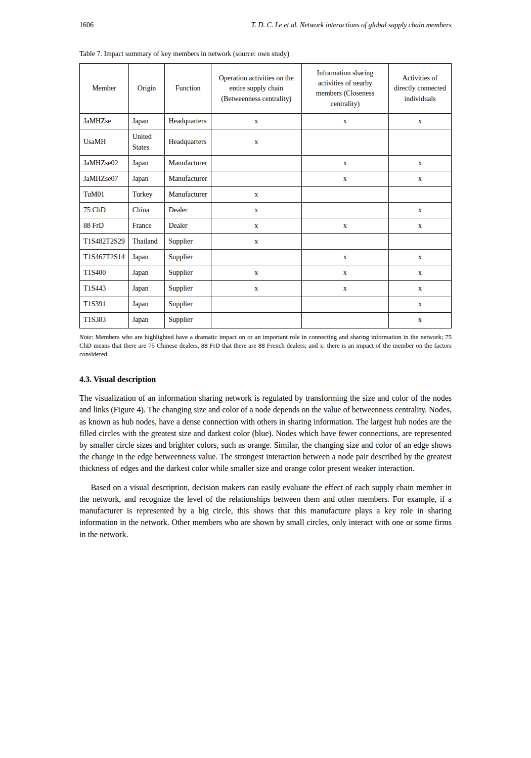1606 T. D. C. Le et al. Network interactions of global supply chain members
Table 7. Impact summary of key members in network (source: own study)
| Member | Origin | Function | Operation activities on the entire supply chain (Betweenness centrality) | Information sharing activities of nearby members (Closeness centrality) | Activities of directly connected individuals |
| --- | --- | --- | --- | --- | --- |
| JaMHZse | Japan | Headquarters | x | x | x |
| UsaMH | United States | Headquarters | x | | |
| JaMHZse02 | Japan | Manufacturer | | x | x |
| JaMHZse07 | Japan | Manufacturer | | x | x |
| TuM01 | Turkey | Manufacturer | x | | |
| 75 ChD | China | Dealer | x | | x |
| 88 FrD | France | Dealer | x | x | x |
| T1S482T2S29 | Thailand | Supplier | x | | |
| T1S467T2S14 | Japan | Supplier | | x | x |
| T1S400 | Japan | Supplier | x | x | x |
| T1S443 | Japan | Supplier | x | x | x |
| T1S391 | Japan | Supplier | | | x |
| T1S383 | Japan | Supplier | | | x |
Note: Members who are highlighted have a dramatic impact on or an important role in connecting and sharing information in the network; 75 ChD means that there are 75 Chinese dealers, 88 FrD that there are 88 French dealers; and x: there is an impact of the member on the factors considered.
4.3. Visual description
The visualization of an information sharing network is regulated by transforming the size and color of the nodes and links (Figure 4). The changing size and color of a node depends on the value of betweenness centrality. Nodes, as known as hub nodes, have a dense connection with others in sharing information. The largest hub nodes are the filled circles with the greatest size and darkest color (blue). Nodes which have fewer connections, are represented by smaller circle sizes and brighter colors, such as orange. Similar, the changing size and color of an edge shows the change in the edge betweenness value. The strongest interaction between a node pair described by the greatest thickness of edges and the darkest color while smaller size and orange color present weaker interaction.
Based on a visual description, decision makers can easily evaluate the effect of each supply chain member in the network, and recognize the level of the relationships between them and other members. For example, if a manufacturer is represented by a big circle, this shows that this manufacture plays a key role in sharing information in the network. Other members who are shown by small circles, only interact with one or some firms in the network.